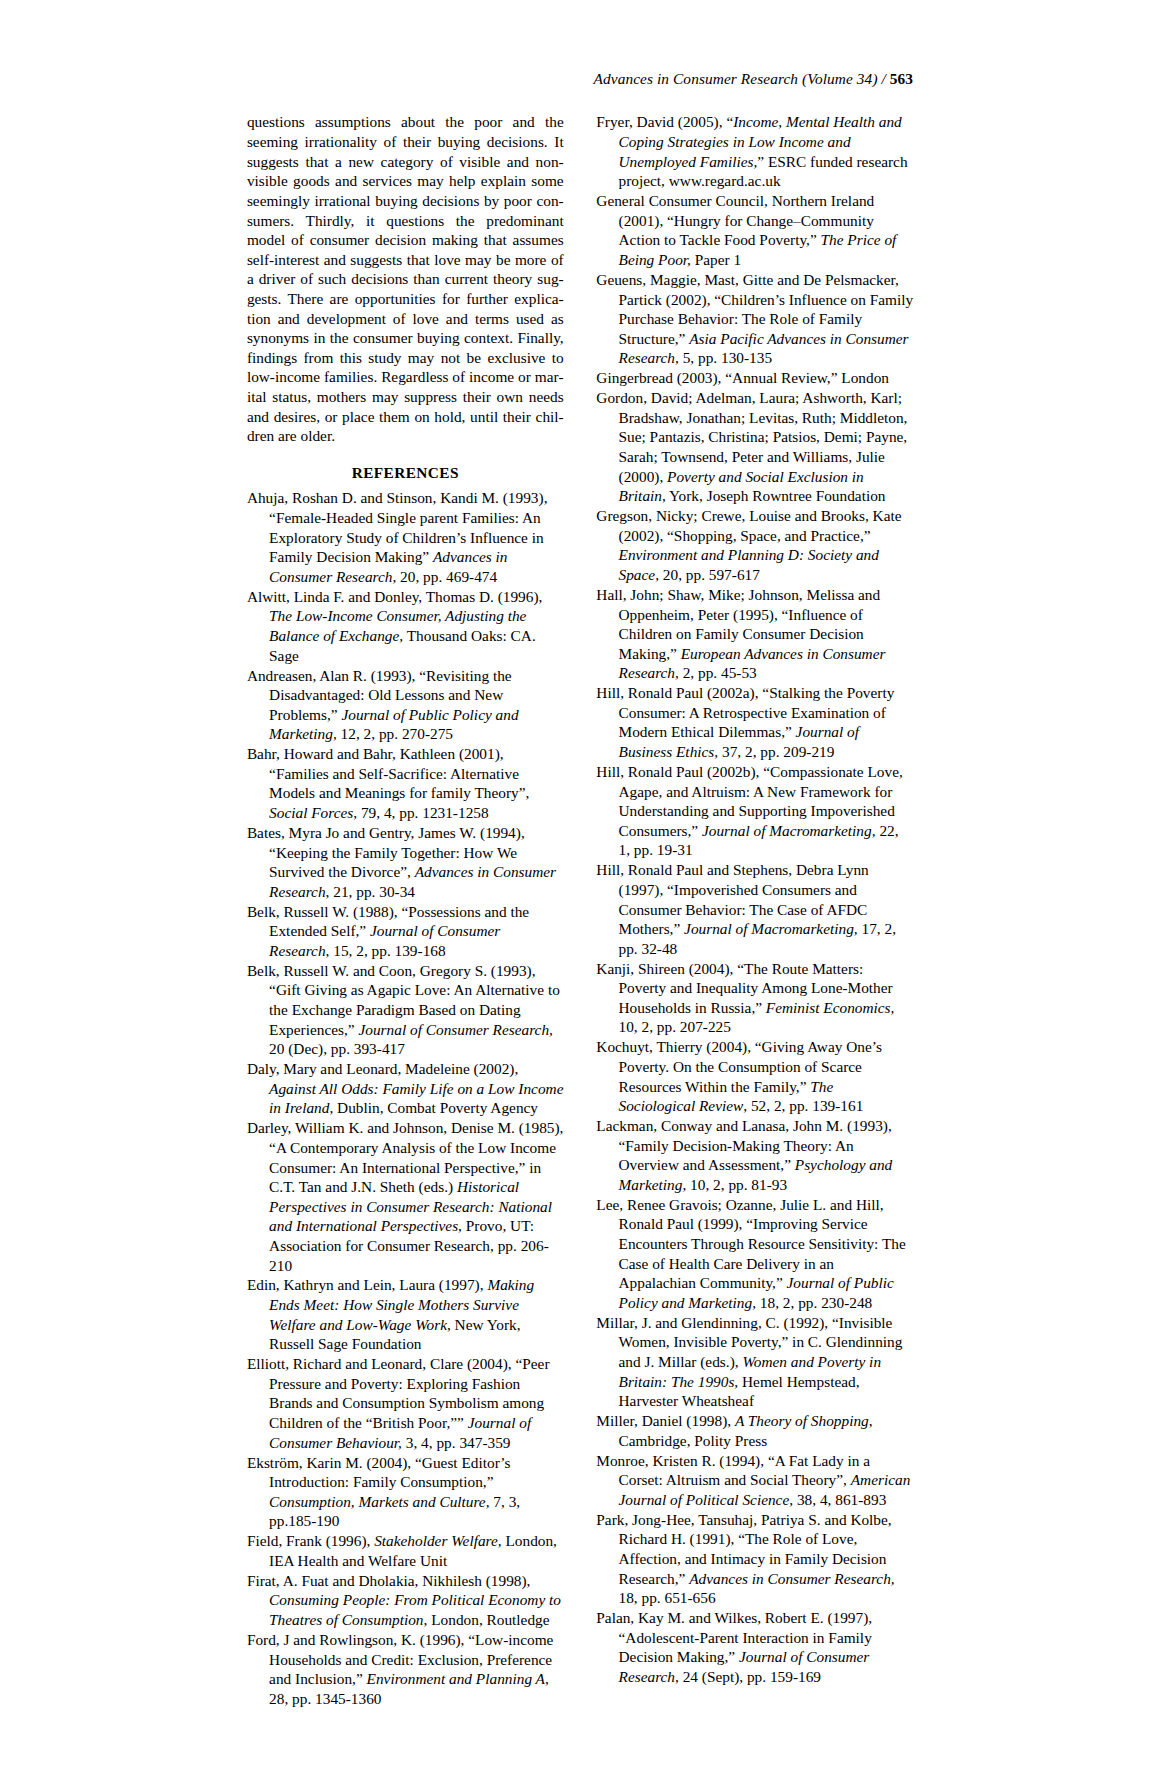Advances in Consumer Research (Volume 34) / 563
questions assumptions about the poor and the seeming irrationality of their buying decisions. It suggests that a new category of visible and non-visible goods and services may help explain some seemingly irrational buying decisions by poor consumers. Thirdly, it questions the predominant model of consumer decision making that assumes self-interest and suggests that love may be more of a driver of such decisions than current theory suggests. There are opportunities for further explication and development of love and terms used as synonyms in the consumer buying context. Finally, findings from this study may not be exclusive to low-income families. Regardless of income or marital status, mothers may suppress their own needs and desires, or place them on hold, until their children are older.
REFERENCES
Ahuja, Roshan D. and Stinson, Kandi M. (1993), “Female-Headed Single parent Families: An Exploratory Study of Children’s Influence in Family Decision Making” Advances in Consumer Research, 20, pp. 469-474
Alwitt, Linda F. and Donley, Thomas D. (1996), The Low-Income Consumer, Adjusting the Balance of Exchange, Thousand Oaks: CA. Sage
Andreasen, Alan R. (1993), “Revisiting the Disadvantaged: Old Lessons and New Problems,” Journal of Public Policy and Marketing, 12, 2, pp. 270-275
Bahr, Howard and Bahr, Kathleen (2001), “Families and Self-Sacrifice: Alternative Models and Meanings for family Theory”, Social Forces, 79, 4, pp. 1231-1258
Bates, Myra Jo and Gentry, James W. (1994), “Keeping the Family Together: How We Survived the Divorce”, Advances in Consumer Research, 21, pp. 30-34
Belk, Russell W. (1988), “Possessions and the Extended Self,” Journal of Consumer Research, 15, 2, pp. 139-168
Belk, Russell W. and Coon, Gregory S. (1993), “Gift Giving as Agapic Love: An Alternative to the Exchange Paradigm Based on Dating Experiences,” Journal of Consumer Research, 20 (Dec), pp. 393-417
Daly, Mary and Leonard, Madeleine (2002), Against All Odds: Family Life on a Low Income in Ireland, Dublin, Combat Poverty Agency
Darley, William K. and Johnson, Denise M. (1985), “A Contemporary Analysis of the Low Income Consumer: An International Perspective,” in C.T. Tan and J.N. Sheth (eds.) Historical Perspectives in Consumer Research: National and International Perspectives, Provo, UT: Association for Consumer Research, pp. 206-210
Edin, Kathryn and Lein, Laura (1997), Making Ends Meet: How Single Mothers Survive Welfare and Low-Wage Work, New York, Russell Sage Foundation
Elliott, Richard and Leonard, Clare (2004), “Peer Pressure and Poverty: Exploring Fashion Brands and Consumption Symbolism among Children of the “British Poor,”” Journal of Consumer Behaviour, 3, 4, pp. 347-359
Ekström, Karin M. (2004), “Guest Editor’s Introduction: Family Consumption,” Consumption, Markets and Culture, 7, 3, pp.185-190
Field, Frank (1996), Stakeholder Welfare, London, IEA Health and Welfare Unit
Firat, A. Fuat and Dholakia, Nikhilesh (1998), Consuming People: From Political Economy to Theatres of Consumption, London, Routledge
Ford, J and Rowlingson, K. (1996), “Low-income Households and Credit: Exclusion, Preference and Inclusion,” Environment and Planning A, 28, pp. 1345-1360
Fryer, David (2005), “Income, Mental Health and Coping Strategies in Low Income and Unemployed Families,” ESRC funded research project, www.regard.ac.uk
General Consumer Council, Northern Ireland (2001), “Hungry for Change–Community Action to Tackle Food Poverty,” The Price of Being Poor, Paper 1
Geuens, Maggie, Mast, Gitte and De Pelsmacker, Partick (2002), “Children’s Influence on Family Purchase Behavior: The Role of Family Structure,” Asia Pacific Advances in Consumer Research, 5, pp. 130-135
Gingerbread (2003), “Annual Review,” London
Gordon, David; Adelman, Laura; Ashworth, Karl; Bradshaw, Jonathan; Levitas, Ruth; Middleton, Sue; Pantazis, Christina; Patsios, Demi; Payne, Sarah; Townsend, Peter and Williams, Julie (2000), Poverty and Social Exclusion in Britain, York, Joseph Rowntree Foundation
Gregson, Nicky; Crewe, Louise and Brooks, Kate (2002), “Shopping, Space, and Practice,” Environment and Planning D: Society and Space, 20, pp. 597-617
Hall, John; Shaw, Mike; Johnson, Melissa and Oppenheim, Peter (1995), “Influence of Children on Family Consumer Decision Making,” European Advances in Consumer Research, 2, pp. 45-53
Hill, Ronald Paul (2002a), “Stalking the Poverty Consumer: A Retrospective Examination of Modern Ethical Dilemmas,” Journal of Business Ethics, 37, 2, pp. 209-219
Hill, Ronald Paul (2002b), “Compassionate Love, Agape, and Altruism: A New Framework for Understanding and Supporting Impoverished Consumers,” Journal of Macromarketing, 22, 1, pp. 19-31
Hill, Ronald Paul and Stephens, Debra Lynn (1997), “Impoverished Consumers and Consumer Behavior: The Case of AFDC Mothers,” Journal of Macromarketing, 17, 2, pp. 32-48
Kanji, Shireen (2004), “The Route Matters: Poverty and Inequality Among Lone-Mother Households in Russia,” Feminist Economics, 10, 2, pp. 207-225
Kochuyt, Thierry (2004), “Giving Away One’s Poverty. On the Consumption of Scarce Resources Within the Family,” The Sociological Review, 52, 2, pp. 139-161
Lackman, Conway and Lanasa, John M. (1993), “Family Decision-Making Theory: An Overview and Assessment,” Psychology and Marketing, 10, 2, pp. 81-93
Lee, Renee Gravois; Ozanne, Julie L. and Hill, Ronald Paul (1999), “Improving Service Encounters Through Resource Sensitivity: The Case of Health Care Delivery in an Appalachian Community,” Journal of Public Policy and Marketing, 18, 2, pp. 230-248
Millar, J. and Glendinning, C. (1992), “Invisible Women, Invisible Poverty,” in C. Glendinning and J. Millar (eds.), Women and Poverty in Britain: The 1990s, Hemel Hempstead, Harvester Wheatsheaf
Miller, Daniel (1998), A Theory of Shopping, Cambridge, Polity Press
Monroe, Kristen R. (1994), “A Fat Lady in a Corset: Altruism and Social Theory”, American Journal of Political Science, 38, 4, 861-893
Park, Jong-Hee, Tansuhaj, Patriya S. and Kolbe, Richard H. (1991), “The Role of Love, Affection, and Intimacy in Family Decision Research,” Advances in Consumer Research, 18, pp. 651-656
Palan, Kay M. and Wilkes, Robert E. (1997), “Adolescent-Parent Interaction in Family Decision Making,” Journal of Consumer Research, 24 (Sept), pp. 159-169